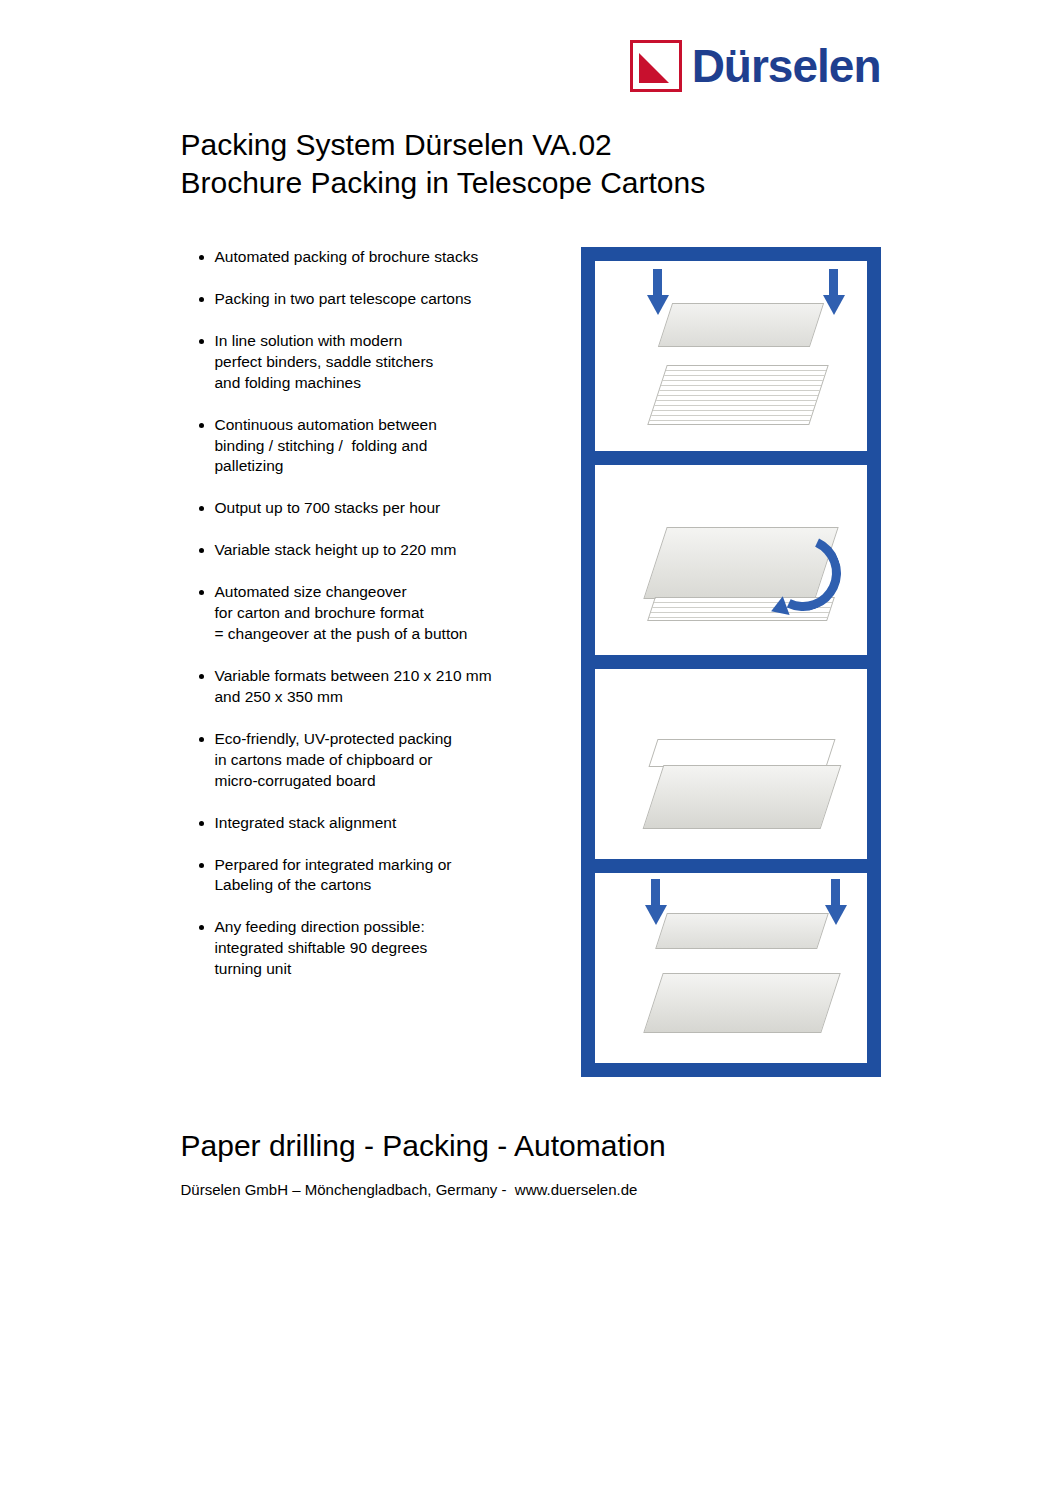Dürselen
Packing System Dürselen VA.02
Brochure Packing in Telescope Cartons
Automated packing of brochure stacks
Packing in two part telescope cartons
In line solution with modern
perfect binders, saddle stitchers
and folding machines
Continuous automation between
binding / stitching / folding and
palletizing
Output up to 700 stacks per hour
Variable stack height up to 220 mm
Automated size changeover
for carton and brochure format
= changeover at the push of a button
Variable formats between 210 x 210 mm
and 250 x 350 mm
Eco-friendly, UV-protected packing
in cartons made of chipboard or
micro-corrugated board
Integrated stack alignment
Perpared for integrated marking or
Labeling of the cartons
Any feeding direction possible:
integrated shiftable 90 degrees
turning unit
Paper drilling - Packing - Automation
Dürselen GmbH – Mönchengladbach, Germany - www.duerselen.de